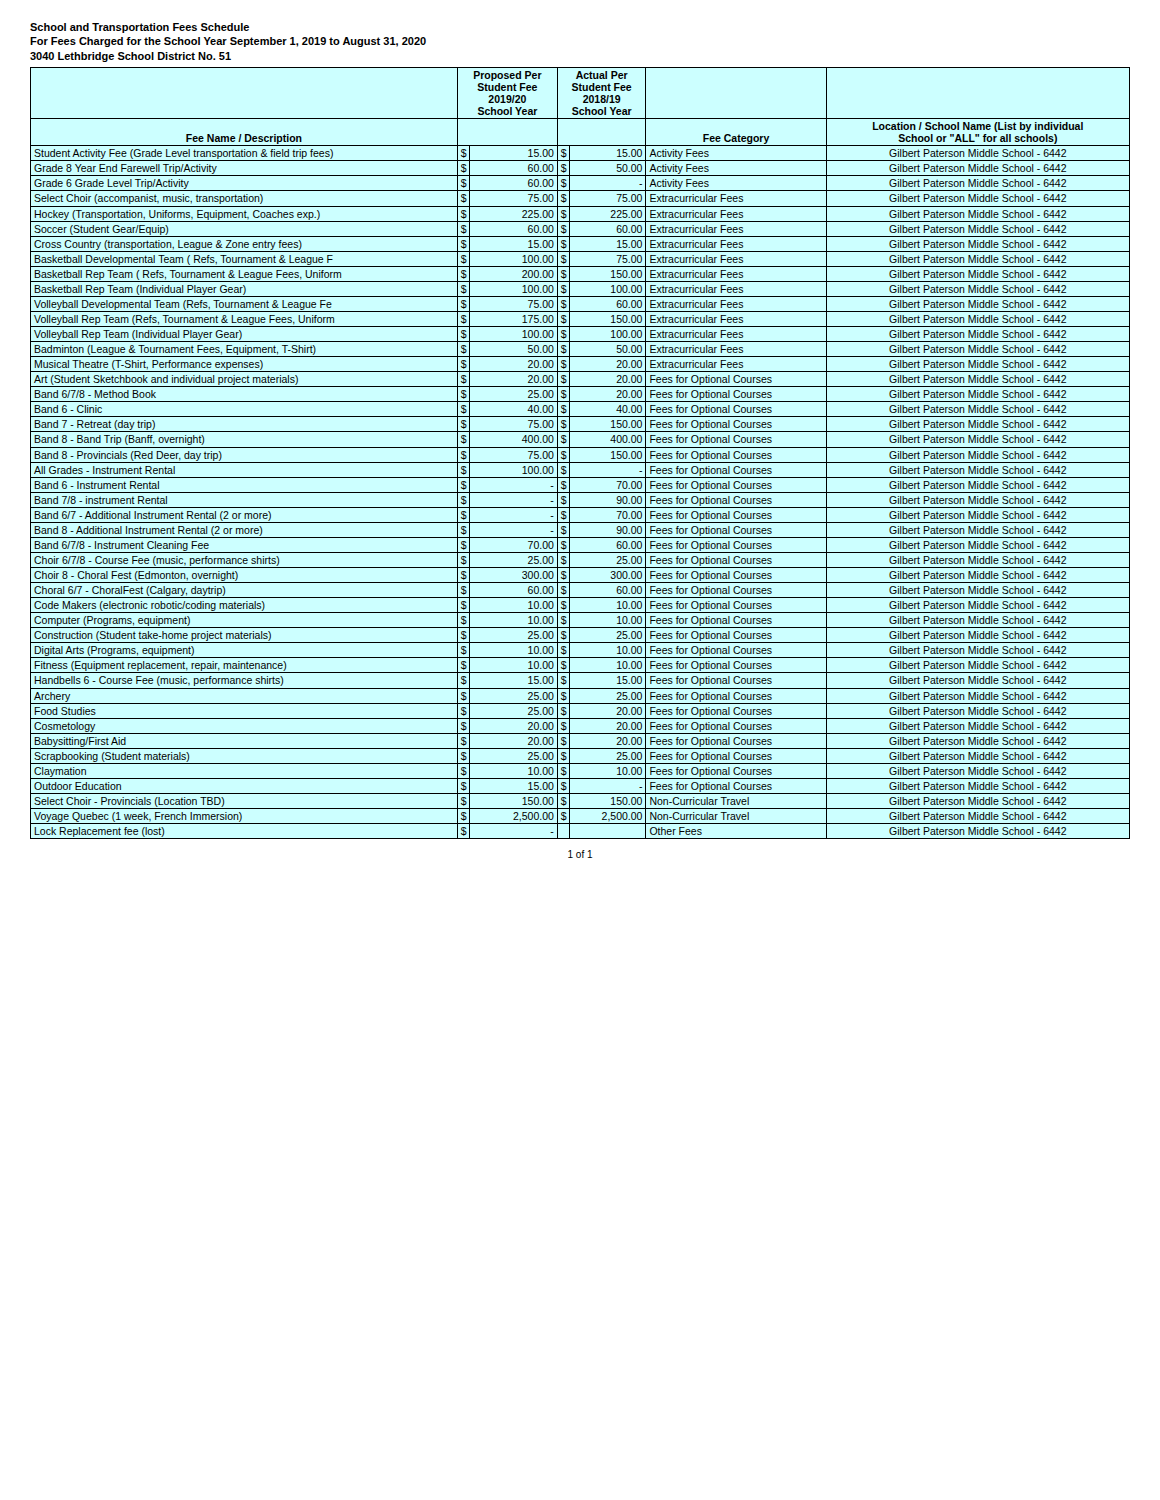School and Transportation Fees Schedule
For Fees Charged for the School Year September 1, 2019 to August 31, 2020
3040 Lethbridge School District No. 51
| | Proposed Per Student Fee 2019/20 School Year | Actual Per Student Fee 2018/19 School Year | | |
| --- | --- | --- | --- | --- |
| Fee Name / Description | | | Fee Category | Location / School Name (List by individual School or "ALL" for all schools) |
| Student Activity Fee (Grade Level transportation & field trip fees) | $ | 15.00 | $ | 15.00 | Activity Fees | Gilbert Paterson Middle School - 6442 |
| Grade 8 Year End Farewell Trip/Activity | $ | 60.00 | $ | 50.00 | Activity Fees | Gilbert Paterson Middle School - 6442 |
| Grade 6 Grade Level Trip/Activity | $ | 60.00 | $ | - | Activity Fees | Gilbert Paterson Middle School - 6442 |
| Select Choir (accompanist, music, transportation) | $ | 75.00 | $ | 75.00 | Extracurricular Fees | Gilbert Paterson Middle School - 6442 |
| Hockey (Transportation, Uniforms, Equipment, Coaches exp.) | $ | 225.00 | $ | 225.00 | Extracurricular Fees | Gilbert Paterson Middle School - 6442 |
| Soccer (Student Gear/Equip) | $ | 60.00 | $ | 60.00 | Extracurricular Fees | Gilbert Paterson Middle School - 6442 |
| Cross Country (transportation, League & Zone entry fees) | $ | 15.00 | $ | 15.00 | Extracurricular Fees | Gilbert Paterson Middle School - 6442 |
| Basketball Developmental Team ( Refs, Tournament & League F | $ | 100.00 | $ | 75.00 | Extracurricular Fees | Gilbert Paterson Middle School - 6442 |
| Basketball Rep Team ( Refs, Tournament & League Fees, Uniform | $ | 200.00 | $ | 150.00 | Extracurricular Fees | Gilbert Paterson Middle School - 6442 |
| Basketball Rep Team (Individual Player Gear) | $ | 100.00 | $ | 100.00 | Extracurricular Fees | Gilbert Paterson Middle School - 6442 |
| Volleyball Developmental Team (Refs, Tournament & League Fe | $ | 75.00 | $ | 60.00 | Extracurricular Fees | Gilbert Paterson Middle School - 6442 |
| Volleyball Rep Team (Refs, Tournament & League Fees, Uniform | $ | 175.00 | $ | 150.00 | Extracurricular Fees | Gilbert Paterson Middle School - 6442 |
| Volleyball Rep Team (Individual Player Gear) | $ | 100.00 | $ | 100.00 | Extracurricular Fees | Gilbert Paterson Middle School - 6442 |
| Badminton (League & Tournament Fees, Equipment, T-Shirt) | $ | 50.00 | $ | 50.00 | Extracurricular Fees | Gilbert Paterson Middle School - 6442 |
| Musical Theatre (T-Shirt, Performance expenses) | $ | 20.00 | $ | 20.00 | Extracurricular Fees | Gilbert Paterson Middle School - 6442 |
| Art (Student Sketchbook and individual project materials) | $ | 20.00 | $ | 20.00 | Fees for Optional Courses | Gilbert Paterson Middle School - 6442 |
| Band 6/7/8 - Method Book | $ | 25.00 | $ | 20.00 | Fees for Optional Courses | Gilbert Paterson Middle School - 6442 |
| Band 6 - Clinic | $ | 40.00 | $ | 40.00 | Fees for Optional Courses | Gilbert Paterson Middle School - 6442 |
| Band 7 - Retreat (day trip) | $ | 75.00 | $ | 150.00 | Fees for Optional Courses | Gilbert Paterson Middle School - 6442 |
| Band 8 - Band Trip (Banff, overnight) | $ | 400.00 | $ | 400.00 | Fees for Optional Courses | Gilbert Paterson Middle School - 6442 |
| Band 8 - Provincials (Red Deer, day trip) | $ | 75.00 | $ | 150.00 | Fees for Optional Courses | Gilbert Paterson Middle School - 6442 |
| All Grades - Instrument Rental | $ | 100.00 | $ | - | Fees for Optional Courses | Gilbert Paterson Middle School - 6442 |
| Band 6 - Instrument Rental | $ | - | $ | 70.00 | Fees for Optional Courses | Gilbert Paterson Middle School - 6442 |
| Band 7/8 - instrument Rental | $ | - | $ | 90.00 | Fees for Optional Courses | Gilbert Paterson Middle School - 6442 |
| Band 6/7 - Additional Instrument Rental (2 or more) | $ | - | $ | 70.00 | Fees for Optional Courses | Gilbert Paterson Middle School - 6442 |
| Band 8 - Additional Instrument Rental (2 or more) | $ | - | $ | 90.00 | Fees for Optional Courses | Gilbert Paterson Middle School - 6442 |
| Band 6/7/8 - Instrument Cleaning Fee | $ | 70.00 | $ | 60.00 | Fees for Optional Courses | Gilbert Paterson Middle School - 6442 |
| Choir 6/7/8 - Course Fee (music, performance shirts) | $ | 25.00 | $ | 25.00 | Fees for Optional Courses | Gilbert Paterson Middle School - 6442 |
| Choir 8 - Choral Fest (Edmonton, overnight) | $ | 300.00 | $ | 300.00 | Fees for Optional Courses | Gilbert Paterson Middle School - 6442 |
| Choral 6/7 - ChoralFest (Calgary, daytrip) | $ | 60.00 | $ | 60.00 | Fees for Optional Courses | Gilbert Paterson Middle School - 6442 |
| Code Makers (electronic robotic/coding materials) | $ | 10.00 | $ | 10.00 | Fees for Optional Courses | Gilbert Paterson Middle School - 6442 |
| Computer (Programs, equipment) | $ | 10.00 | $ | 10.00 | Fees for Optional Courses | Gilbert Paterson Middle School - 6442 |
| Construction (Student take-home project materials) | $ | 25.00 | $ | 25.00 | Fees for Optional Courses | Gilbert Paterson Middle School - 6442 |
| Digital Arts (Programs, equipment) | $ | 10.00 | $ | 10.00 | Fees for Optional Courses | Gilbert Paterson Middle School - 6442 |
| Fitness (Equipment replacement, repair, maintenance) | $ | 10.00 | $ | 10.00 | Fees for Optional Courses | Gilbert Paterson Middle School - 6442 |
| Handbells 6 - Course Fee (music, performance shirts) | $ | 15.00 | $ | 15.00 | Fees for Optional Courses | Gilbert Paterson Middle School - 6442 |
| Archery | $ | 25.00 | $ | 25.00 | Fees for Optional Courses | Gilbert Paterson Middle School - 6442 |
| Food Studies | $ | 25.00 | $ | 20.00 | Fees for Optional Courses | Gilbert Paterson Middle School - 6442 |
| Cosmetology | $ | 20.00 | $ | 20.00 | Fees for Optional Courses | Gilbert Paterson Middle School - 6442 |
| Babysitting/First Aid | $ | 20.00 | $ | 20.00 | Fees for Optional Courses | Gilbert Paterson Middle School - 6442 |
| Scrapbooking (Student materials) | $ | 25.00 | $ | 25.00 | Fees for Optional Courses | Gilbert Paterson Middle School - 6442 |
| Claymation | $ | 10.00 | $ | 10.00 | Fees for Optional Courses | Gilbert Paterson Middle School - 6442 |
| Outdoor Education | $ | 15.00 | $ | - | Fees for Optional Courses | Gilbert Paterson Middle School - 6442 |
| Select Choir - Provincials (Location TBD) | $ | 150.00 | $ | 150.00 | Non-Curricular Travel | Gilbert Paterson Middle School - 6442 |
| Voyage Quebec (1 week, French Immersion) | $ | 2,500.00 | $ | 2,500.00 | Non-Curricular Travel | Gilbert Paterson Middle School - 6442 |
| Lock Replacement fee (lost) | $ | - | | | Other Fees | Gilbert Paterson Middle School - 6442 |
1 of 1